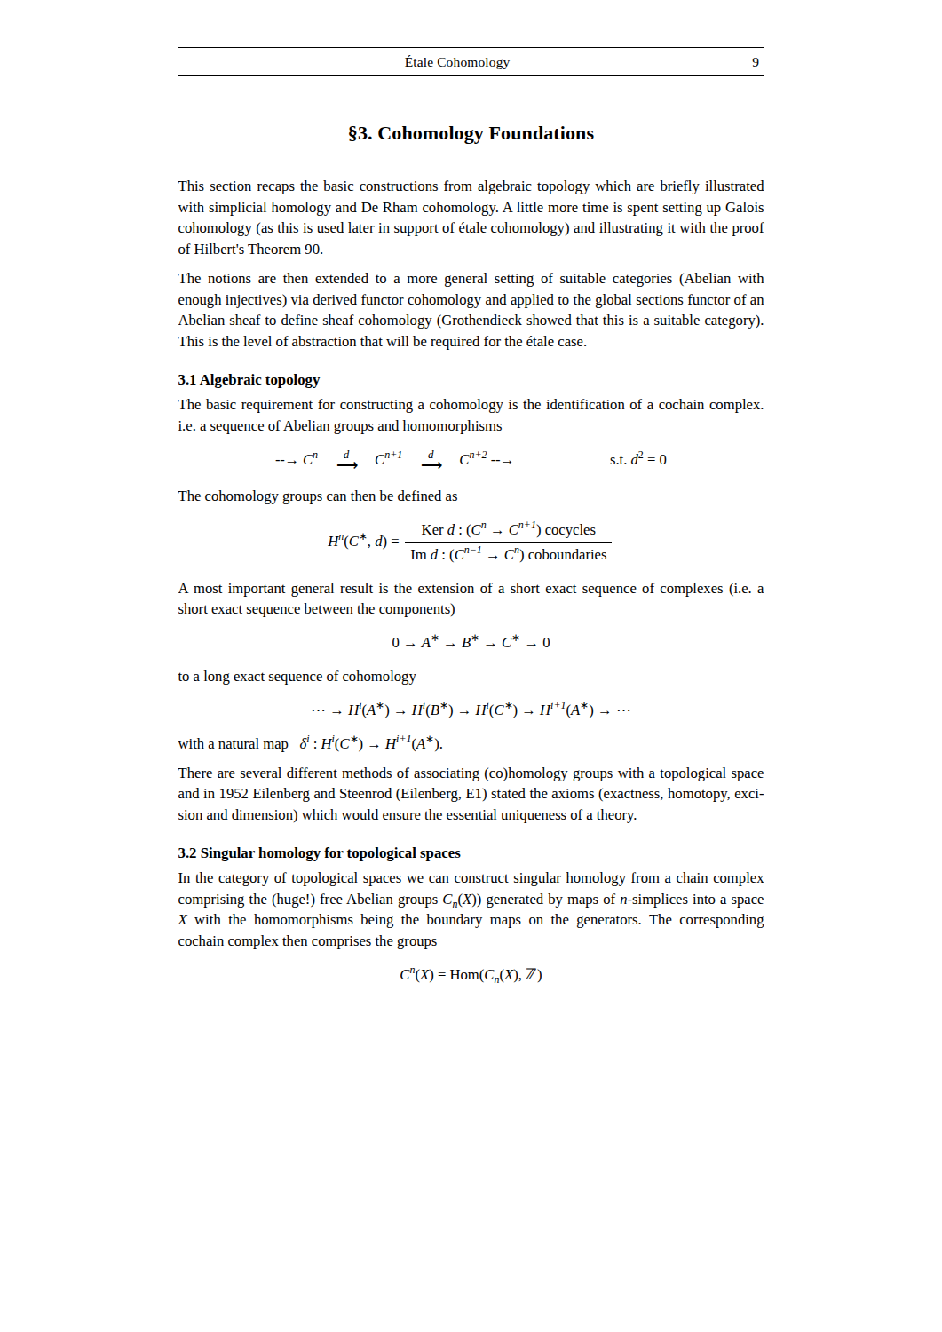Étale Cohomology 9
§3. Cohomology Foundations
This section recaps the basic constructions from algebraic topology which are briefly illustrated with simplicial homology and De Rham cohomology. A little more time is spent setting up Galois cohomology (as this is used later in support of étale cohomology) and illustrating it with the proof of Hilbert's Theorem 90.
The notions are then extended to a more general setting of suitable categories (Abelian with enough injectives) via derived functor cohomology and applied to the global sections functor of an Abelian sheaf to define sheaf cohomology (Grothendieck showed that this is a suitable category). This is the level of abstraction that will be required for the étale case.
3.1 Algebraic topology
The basic requirement for constructing a cohomology is the identification of a cochain complex. i.e. a sequence of Abelian groups and homomorphisms
--→ Cn d⟶ Cn+1 d⟶ Cn+2 --→ s.t. d2 = 0
The cohomology groups can then be defined as
Hn(C∗, d) = Ker d : (Cn → Cn+1) cocycles Im d : (Cn−1 → Cn) coboundaries
A most important general result is the extension of a short exact sequence of complexes (i.e. a short exact sequence between the components)
0 → A∗ → B∗ → C∗ → 0
to a long exact sequence of cohomology
⋯ → Hi(A∗) → Hi(B∗) → Hi(C∗) → Hi+1(A∗) → ⋯
with a natural map δi : Hi(C∗) → Hi+1(A∗).
There are several different methods of associating (co)homology groups with a topological space and in 1952 Eilenberg and Steenrod (Eilenberg, E1) stated the axioms (exactness, homotopy, excision and dimension) which would ensure the essential uniqueness of a theory.
3.2 Singular homology for topological spaces
In the category of topological spaces we can construct singular homology from a chain complex comprising the (huge!) free Abelian groups Cn(X)) generated by maps of n-simplices into a space X with the homomorphisms being the boundary maps on the generators. The corresponding cochain complex then comprises the groups
Cn(X) = Hom(Cn(X), ℤ)